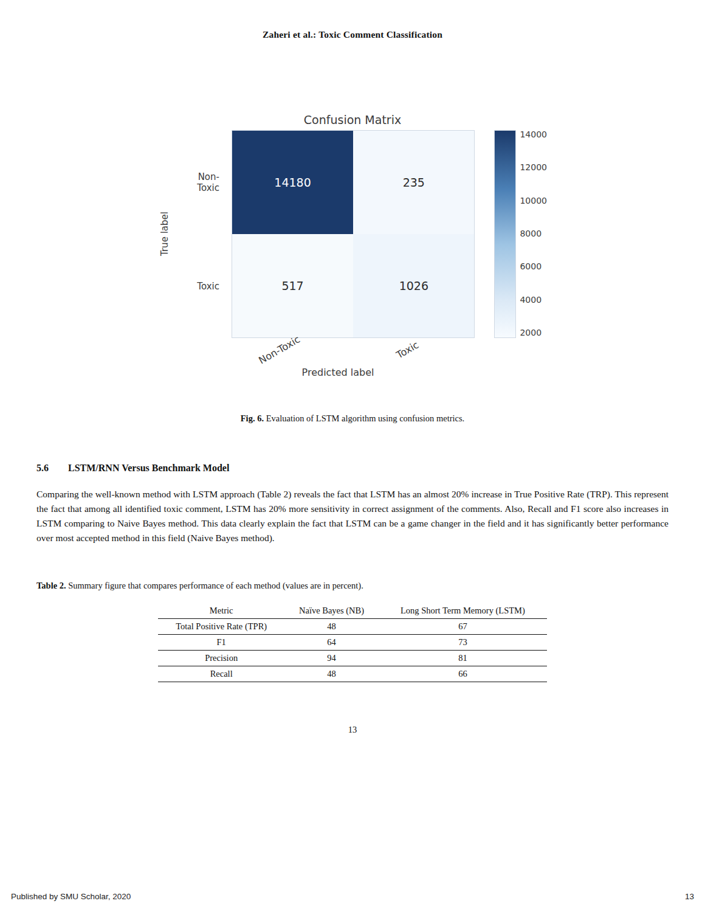Zaheri et al.: Toxic Comment Classification
Confusion Matrix
True label
Non-Toxic
Toxic
14180
235
517
1026
14000 12000 10000 8000 6000 4000 2000
Non-Toxic Toxic
Predicted label
Fig. 6. Evaluation of LSTM algorithm using confusion metrics.
5.6 LSTM/RNN Versus Benchmark Model
Comparing the well-known method with LSTM approach (Table 2) reveals the fact that LSTM has an almost 20% increase in True Positive Rate (TRP). This represent the fact that among all identified toxic comment, LSTM has 20% more sensitivity in correct assignment of the comments. Also, Recall and F1 score also increases in LSTM comparing to Naive Bayes method. This data clearly explain the fact that LSTM can be a game changer in the field and it has significantly better performance over most accepted method in this field (Naive Bayes method).
Table 2. Summary figure that compares performance of each method (values are in percent).
| Metric | Naïve Bayes (NB) | Long Short Term Memory (LSTM) |
| --- | --- | --- |
| Total Positive Rate (TPR) | 48 | 67 |
| F1 | 64 | 73 |
| Precision | 94 | 81 |
| Recall | 48 | 66 |
13
Published by SMU Scholar, 2020
13